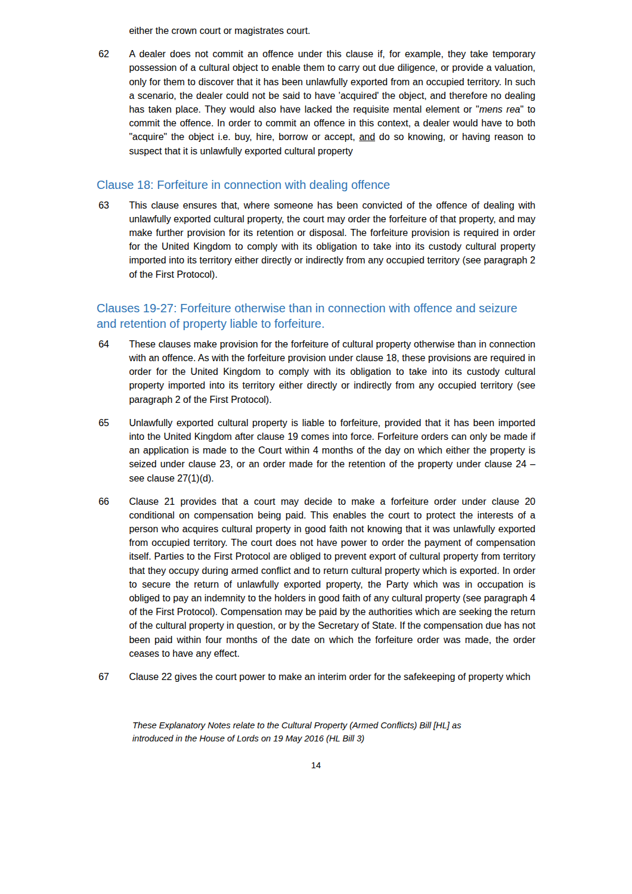either the crown court or magistrates court.
62 A dealer does not commit an offence under this clause if, for example, they take temporary possession of a cultural object to enable them to carry out due diligence, or provide a valuation, only for them to discover that it has been unlawfully exported from an occupied territory. In such a scenario, the dealer could not be said to have 'acquired' the object, and therefore no dealing has taken place. They would also have lacked the requisite mental element or "mens rea" to commit the offence. In order to commit an offence in this context, a dealer would have to both "acquire" the object i.e. buy, hire, borrow or accept, and do so knowing, or having reason to suspect that it is unlawfully exported cultural property
Clause 18: Forfeiture in connection with dealing offence
63 This clause ensures that, where someone has been convicted of the offence of dealing with unlawfully exported cultural property, the court may order the forfeiture of that property, and may make further provision for its retention or disposal. The forfeiture provision is required in order for the United Kingdom to comply with its obligation to take into its custody cultural property imported into its territory either directly or indirectly from any occupied territory (see paragraph 2 of the First Protocol).
Clauses 19-27: Forfeiture otherwise than in connection with offence and seizure and retention of property liable to forfeiture.
64 These clauses make provision for the forfeiture of cultural property otherwise than in connection with an offence. As with the forfeiture provision under clause 18, these provisions are required in order for the United Kingdom to comply with its obligation to take into its custody cultural property imported into its territory either directly or indirectly from any occupied territory (see paragraph 2 of the First Protocol).
65 Unlawfully exported cultural property is liable to forfeiture, provided that it has been imported into the United Kingdom after clause 19 comes into force. Forfeiture orders can only be made if an application is made to the Court within 4 months of the day on which either the property is seized under clause 23, or an order made for the retention of the property under clause 24 – see clause 27(1)(d).
66 Clause 21 provides that a court may decide to make a forfeiture order under clause 20 conditional on compensation being paid. This enables the court to protect the interests of a person who acquires cultural property in good faith not knowing that it was unlawfully exported from occupied territory. The court does not have power to order the payment of compensation itself. Parties to the First Protocol are obliged to prevent export of cultural property from territory that they occupy during armed conflict and to return cultural property which is exported. In order to secure the return of unlawfully exported property, the Party which was in occupation is obliged to pay an indemnity to the holders in good faith of any cultural property (see paragraph 4 of the First Protocol). Compensation may be paid by the authorities which are seeking the return of the cultural property in question, or by the Secretary of State. If the compensation due has not been paid within four months of the date on which the forfeiture order was made, the order ceases to have any effect.
67 Clause 22 gives the court power to make an interim order for the safekeeping of property which
These Explanatory Notes relate to the Cultural Property (Armed Conflicts) Bill [HL] as introduced in the House of Lords on 19 May 2016 (HL Bill 3)
14